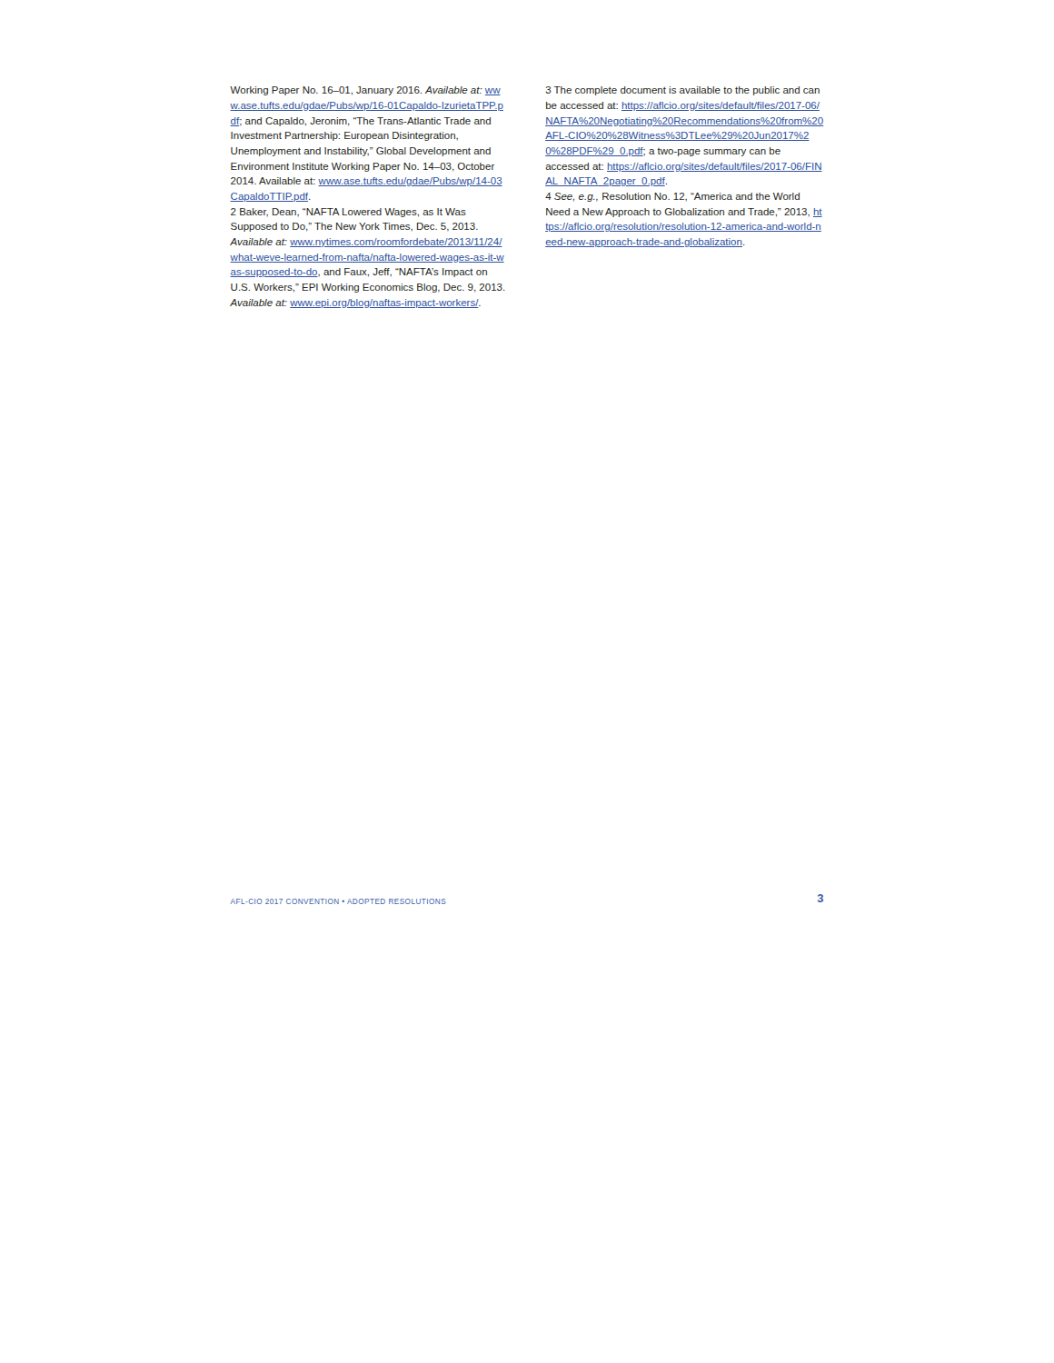Working Paper No. 16–01, January 2016. Available at: www.ase.tufts.edu/gdae/Pubs/wp/16-01Capaldo-IzurietaTPP.pdf; and Capaldo, Jeronim, “The Trans-Atlantic Trade and Investment Partnership: European Disintegration, Unemployment and Instability,” Global Development and Environment Institute Working Paper No. 14–03, October 2014. Available at: www.ase.tufts.edu/gdae/Pubs/wp/14-03CapaldoTTIP.pdf.
2 Baker, Dean, “NAFTA Lowered Wages, as It Was Supposed to Do,” The New York Times, Dec. 5, 2013. Available at: www.nytimes.com/roomfordebate/2013/11/24/what-weve-learned-from-nafta/nafta-lowered-wages-as-it-was-supposed-to-do, and Faux, Jeff, “NAFTA’s Impact on U.S. Workers,” EPI Working Economics Blog, Dec. 9, 2013. Available at: www.epi.org/blog/naftas-impact-workers/.
3 The complete document is available to the public and can be accessed at: https://aflcio.org/sites/default/files/2017-06/NAFTA%20Negotiating%20Recommendations%20from%20AFL-CIO%20%28Witness%3DTLee%29%20Jun2017%20%28PDF%29_0.pdf; a two-page summary can be accessed at: https://aflcio.org/sites/default/files/2017-06/FINAL_NAFTA_2pager_0.pdf.
4 See, e.g., Resolution No. 12, “America and the World Need a New Approach to Globalization and Trade,” 2013, https://aflcio.org/resolution/resolution-12-america-and-world-need-new-approach-trade-and-globalization.
AFL-CIO 2017 Convention • Adopted Resolutions
3